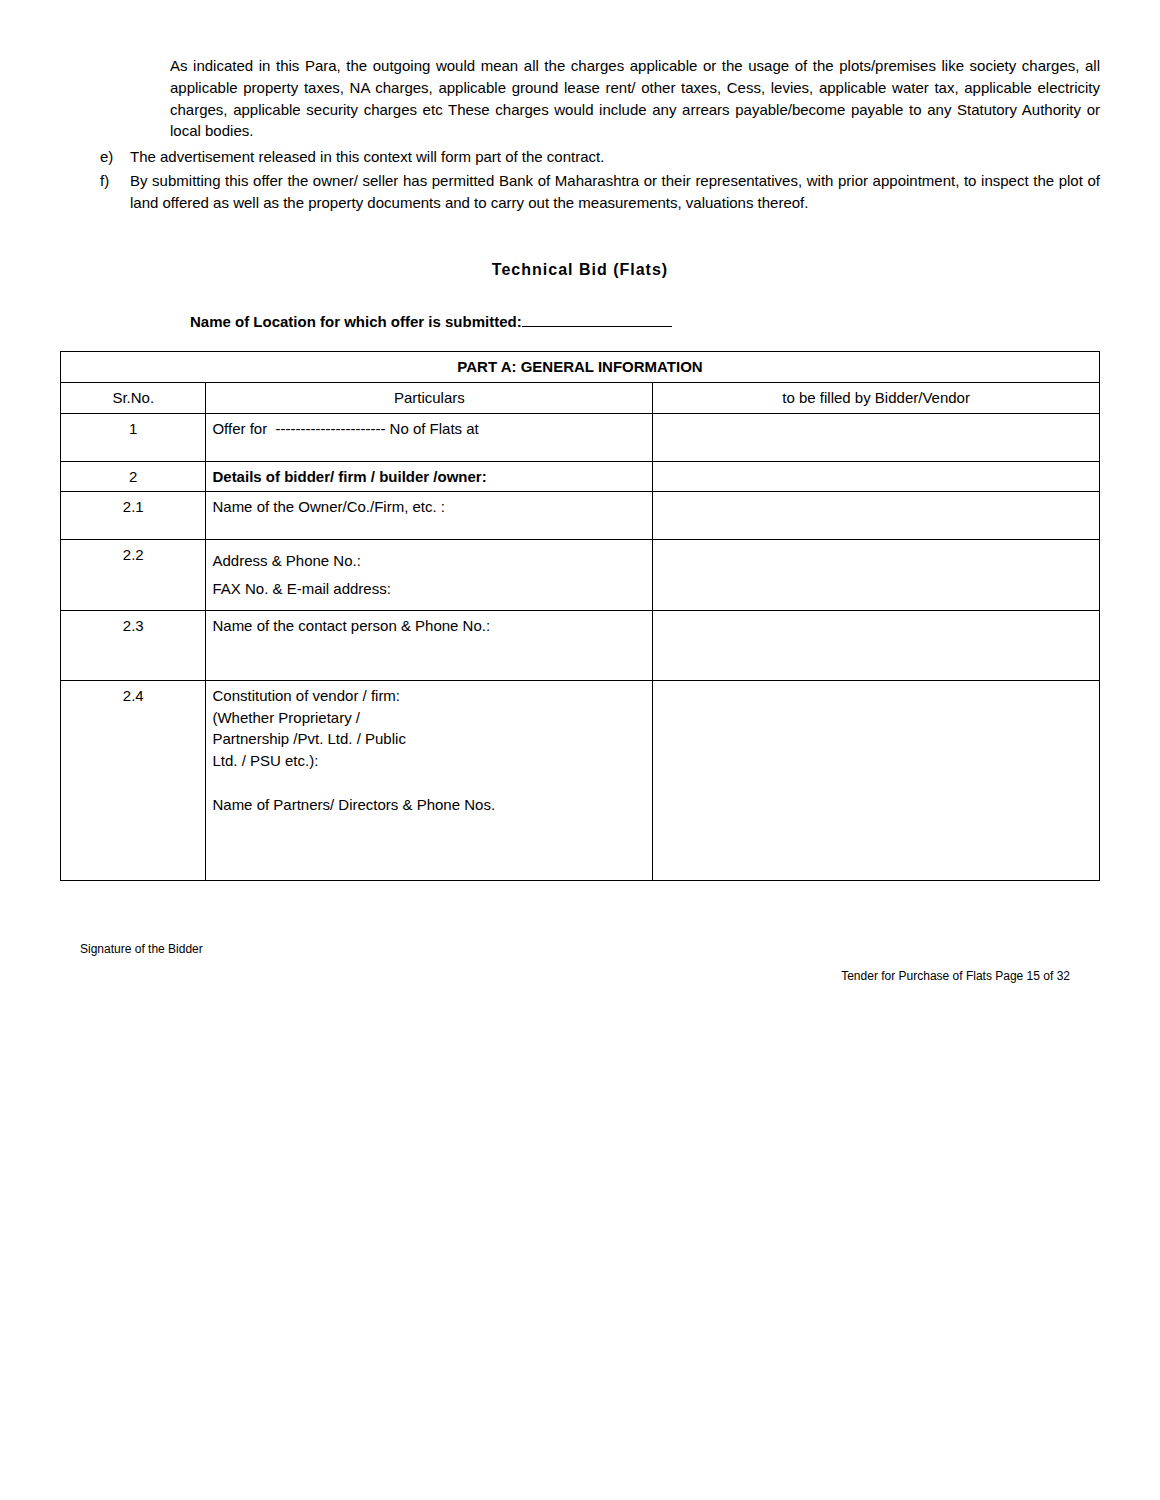As indicated in this Para, the outgoing would mean all the charges applicable or the usage of the plots/premises like society charges, all applicable property taxes, NA charges, applicable ground lease rent/ other taxes, Cess, levies, applicable water tax, applicable electricity charges, applicable security charges etc These charges would include any arrears payable/become payable to any Statutory Authority or local bodies.
e) The advertisement released in this context will form part of the contract.
f) By submitting this offer the owner/ seller has permitted Bank of Maharashtra or their representatives, with prior appointment, to inspect the plot of land offered as well as the property documents and to carry out the measurements, valuations thereof.
Technical Bid (Flats)
Name of Location for which offer is submitted:
| PART A: GENERAL INFORMATION |
| --- |
| Sr.No. | Particulars | to be filled by Bidder/Vendor |
| 1 | Offer for ---------------------- No of Flats at | |
| 2 | Details of bidder/ firm / builder /owner: | |
| 2.1 | Name of the Owner/Co./Firm, etc. : | |
| 2.2 | Address & Phone No.: FAX No. & E-mail address: | |
| 2.3 | Name of the contact person & Phone No.: | |
| 2.4 | Constitution of vendor / firm: (Whether Proprietary / Partnership /Pvt. Ltd. / Public Ltd. / PSU etc.): Name of Partners/ Directors & Phone Nos. | |
Signature of the Bidder
Tender for Purchase of Flats Page 15 of 32